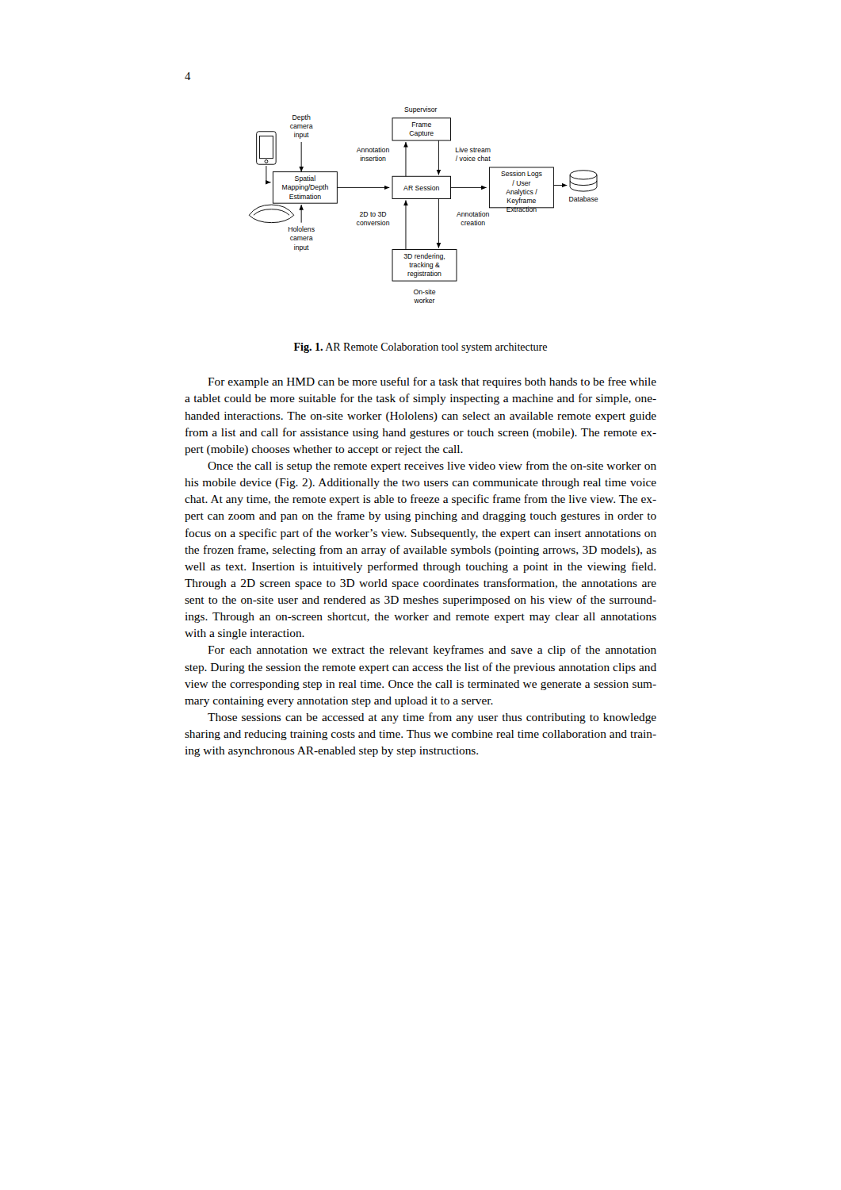4
Supervisor Frame Capture Depth camera input Hololens camera input Spatial Mapping/Depth Estimation AR Session Session Logs / User Analytics / Keyframe Extraction Database 3D rendering, tracking & registration On-site worker Annotation insertion Live stream / voice chat 2D to 3D conversion Annotation creation
Fig. 1. AR Remote Colaboration tool system architecture
For example an HMD can be more useful for a task that requires both hands to be free while a tablet could be more suitable for the task of simply inspecting a machine and for simple, one-handed interactions. The on-site worker (Hololens) can select an available remote expert guide from a list and call for assistance using hand gestures or touch screen (mobile). The remote expert (mobile) chooses whether to accept or reject the call.
Once the call is setup the remote expert receives live video view from the on-site worker on his mobile device (Fig. 2). Additionally the two users can communicate through real time voice chat. At any time, the remote expert is able to freeze a specific frame from the live view. The expert can zoom and pan on the frame by using pinching and dragging touch gestures in order to focus on a specific part of the worker’s view. Subsequently, the expert can insert annotations on the frozen frame, selecting from an array of available symbols (pointing arrows, 3D models), as well as text. Insertion is intuitively performed through touching a point in the viewing field. Through a 2D screen space to 3D world space coordinates transformation, the annotations are sent to the on-site user and rendered as 3D meshes superimposed on his view of the surroundings. Through an on-screen shortcut, the worker and remote expert may clear all annotations with a single interaction.
For each annotation we extract the relevant keyframes and save a clip of the annotation step. During the session the remote expert can access the list of the previous annotation clips and view the corresponding step in real time. Once the call is terminated we generate a session summary containing every annotation step and upload it to a server.
Those sessions can be accessed at any time from any user thus contributing to knowledge sharing and reducing training costs and time. Thus we combine real time collaboration and training with asynchronous AR-enabled step by step instructions.